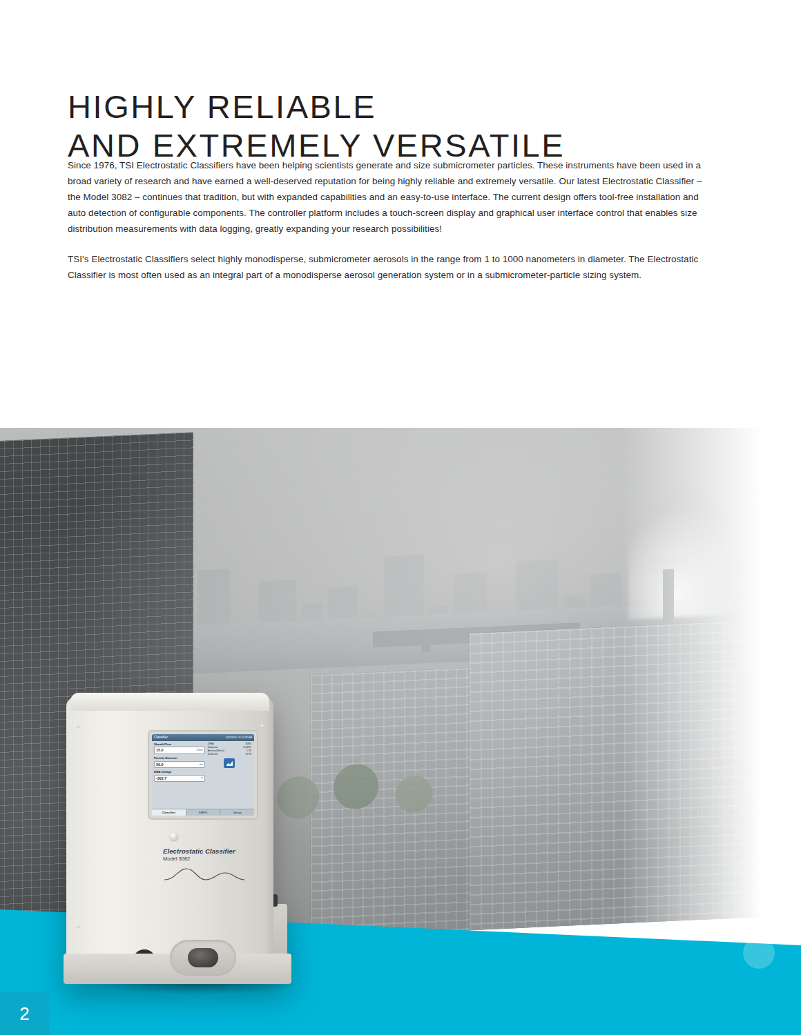Highly Reliable
and Extremely Versatile
Since 1976, TSI Electrostatic Classifiers have been helping scientists generate and size submicrometer particles. These instruments have been used in a broad variety of research and have earned a well-deserved reputation for being highly reliable and extremely versatile. Our latest Electrostatic Classifier – the Model 3082 – continues that tradition, but with expanded capabilities and an easy-to-use interface. The current design offers tool-free installation and auto detection of configurable components. The controller platform includes a touch-screen display and graphical user interface control that enables size distribution measurements with data logging, greatly expanding your research possibilities!
TSI’s Electrostatic Classifiers select highly monodisperse, submicrometer aerosols in the range from 1 to 1000 nanometers in diameter. The Electrostatic Classifier is most often used as an integral part of a monodisperse aerosol generation system or in a submicrometer-particle sizing system.
Classifier 4/21/2015 11:15:32 AM
Sheath Flow
15.0 L/min
DMA 3081
Impactor 0.0457
Aerosol(l/min) 1.35
Detector 3776
Particle Diameter
50.0 nm
DMA Voltage
-302.7 V
Classifier
SMPS
Setup
Electrostatic Classifier
Model 3082
TSI
2